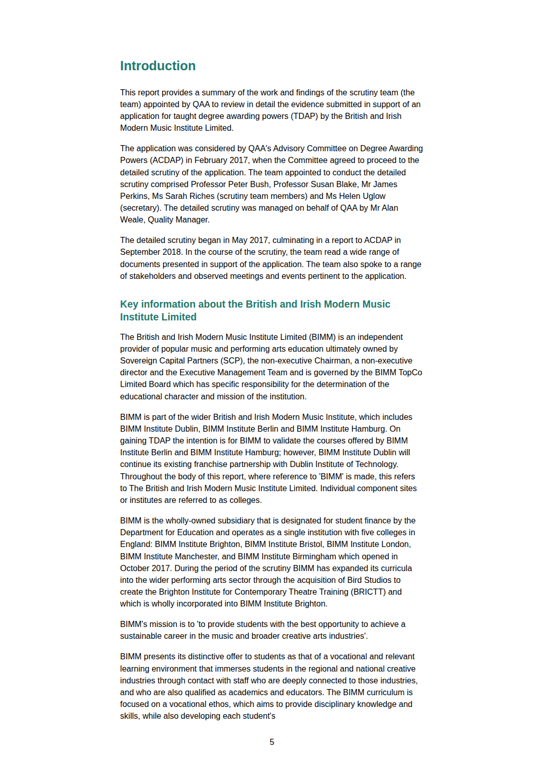Introduction
This report provides a summary of the work and findings of the scrutiny team (the team) appointed by QAA to review in detail the evidence submitted in support of an application for taught degree awarding powers (TDAP) by the British and Irish Modern Music Institute Limited.
The application was considered by QAA's Advisory Committee on Degree Awarding Powers (ACDAP) in February 2017, when the Committee agreed to proceed to the detailed scrutiny of the application. The team appointed to conduct the detailed scrutiny comprised Professor Peter Bush, Professor Susan Blake, Mr James Perkins, Ms Sarah Riches (scrutiny team members) and Ms Helen Uglow (secretary). The detailed scrutiny was managed on behalf of QAA by Mr Alan Weale, Quality Manager.
The detailed scrutiny began in May 2017, culminating in a report to ACDAP in September 2018. In the course of the scrutiny, the team read a wide range of documents presented in support of the application. The team also spoke to a range of stakeholders and observed meetings and events pertinent to the application.
Key information about the British and Irish Modern Music
Institute Limited
The British and Irish Modern Music Institute Limited (BIMM) is an independent provider of popular music and performing arts education ultimately owned by Sovereign Capital Partners (SCP), the non-executive Chairman, a non-executive director and the Executive Management Team and is governed by the BIMM TopCo Limited Board which has specific responsibility for the determination of the educational character and mission of the institution.
BIMM is part of the wider British and Irish Modern Music Institute, which includes BIMM Institute Dublin, BIMM Institute Berlin and BIMM Institute Hamburg. On gaining TDAP the intention is for BIMM to validate the courses offered by BIMM Institute Berlin and BIMM Institute Hamburg; however, BIMM Institute Dublin will continue its existing franchise partnership with Dublin Institute of Technology. Throughout the body of this report, where reference to 'BIMM' is made, this refers to The British and Irish Modern Music Institute Limited. Individual component sites or institutes are referred to as colleges.
BIMM is the wholly-owned subsidiary that is designated for student finance by the Department for Education and operates as a single institution with five colleges in England: BIMM Institute Brighton, BIMM Institute Bristol, BIMM Institute London, BIMM Institute Manchester, and BIMM Institute Birmingham which opened in October 2017. During the period of the scrutiny BIMM has expanded its curricula into the wider performing arts sector through the acquisition of Bird Studios to create the Brighton Institute for Contemporary Theatre Training (BRICTT) and which is wholly incorporated into BIMM Institute Brighton.
BIMM's mission is to 'to provide students with the best opportunity to achieve a sustainable career in the music and broader creative arts industries'.
BIMM presents its distinctive offer to students as that of a vocational and relevant learning environment that immerses students in the regional and national creative industries through contact with staff who are deeply connected to those industries, and who are also qualified as academics and educators. The BIMM curriculum is focused on a vocational ethos, which aims to provide disciplinary knowledge and skills, while also developing each student's
5